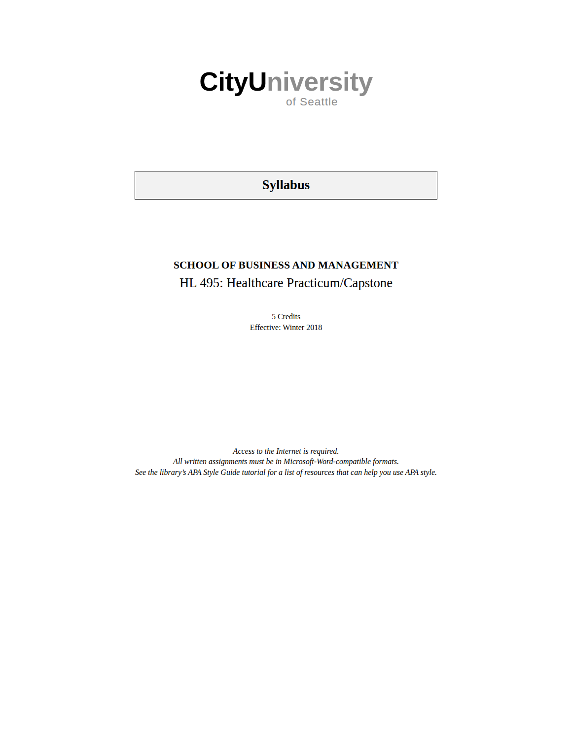CityUniversity
of Seattle
Syllabus
SCHOOL OF BUSINESS AND MANAGEMENT
HL 495: Healthcare Practicum/Capstone
5 Credits
Effective: Winter 2018
Access to the Internet is required.
All written assignments must be in Microsoft-Word-compatible formats.
See the library’s APA Style Guide tutorial for a list of resources that can help you use APA style.